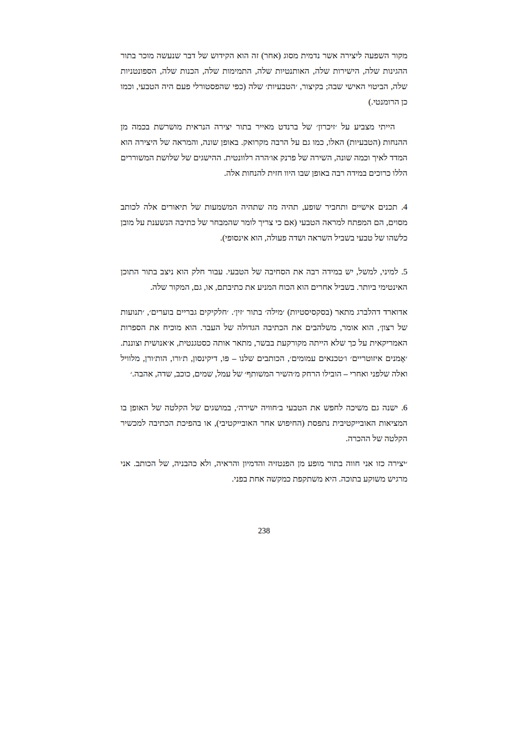מקור השפעה ליצירה אשר נדמית מסוג (אחר) זה הוא הקידוש של דבר שנעשה מוכר בתור ההגינות שלה, הישירות שלה, האותנטיות שלה, התמימות שלה, הכנות שלה, הספונטניות שלה, הביטוי האישי שבה; בקיצור, ׳הטבעיות׳ שלה (כפי שהפסטורלי פעם היה הטבעי, וכמו כן הרומנטי.)
הייתי מצביע על ׳זיכרון׳ של ברנדט מאייר בתור יצירה הנראית מושרשת בכמה מן ההנחות (הטבעיות) האלו, כמו גם על הרבה מקרואק. באופן שונה, והמראה של היצירה הוא המדד לאיך וכמה שונה, השירה של פרנק או׳הרה רלוונטית. ההישגים של שלושת המשוררים הללו כרוכים במידה רבה באופן שבו היוו חזית להנחות אלה.
4. תכנים אישיים ותחביר שופע, תהיה מה שתהיה המשמעות של תיאורים אלה לכותב מסוים, הם המפתח למראה הטבעי (אם כי צריך לומר שהמבחר של כתיבה הנשענת על מובן כלשהו של טבעי בשביל השראה ושדה פעולה, הוא אינסופי).
5. למיני, למשל, יש במידה רבה את הסחיבה של הטבעי. עבור חלק הוא ניצב בתור התוכן האינטימי ביותר. בשביל אחרים הוא הכוח המניע את כתיבתם, או, גם, המקור שלה.
אדוארד דהלברג מתאר (בסקסיסטיות) ׳מילה׳ בתור ׳זין׳. ׳חלקיקים גבריים בוערים׳, ׳תנועות של רצון׳, הוא אומר, משלהבים את הכתיבה הגדולה של העבר. הוא מוכיח את הספרות האמריקאית על כך שלא הייתה מקורקעת בבשר, מתאר אותה כסטגנטית, א׳אנושית וצוננת. ׳אָמנים איזוטריים׳ ו׳טכנאים עמומים׳, הכותבים שלנו – פּו, דיקינסון, ת׳ורו, הות׳ורן, מלוויל ואלה שלפני ואחרי – הובילו הרחק מ׳השיר המשותף׳ של עמל, שמים, כוכב, שדה, אהבה.׳
6. ישנה גם משיכה לחפש את הטבעי ב׳חוויה ישירה׳, במושגים של הקלטה של האופן בו המציאות האובייקטיבית נתפסת (החיפוש אחר האובייקטיבי), או בהפיכת הכתיבה למכשיר הקלטה של ההכרה.
׳יצירה כזו אני חווה בתור מופע מן הפנטזיה והדמיון והראיה, ולא כהבניה, של הכותב. אני מרגיש משוקע בתוכה. היא משתקפת כמקשה אחת בפני.
238